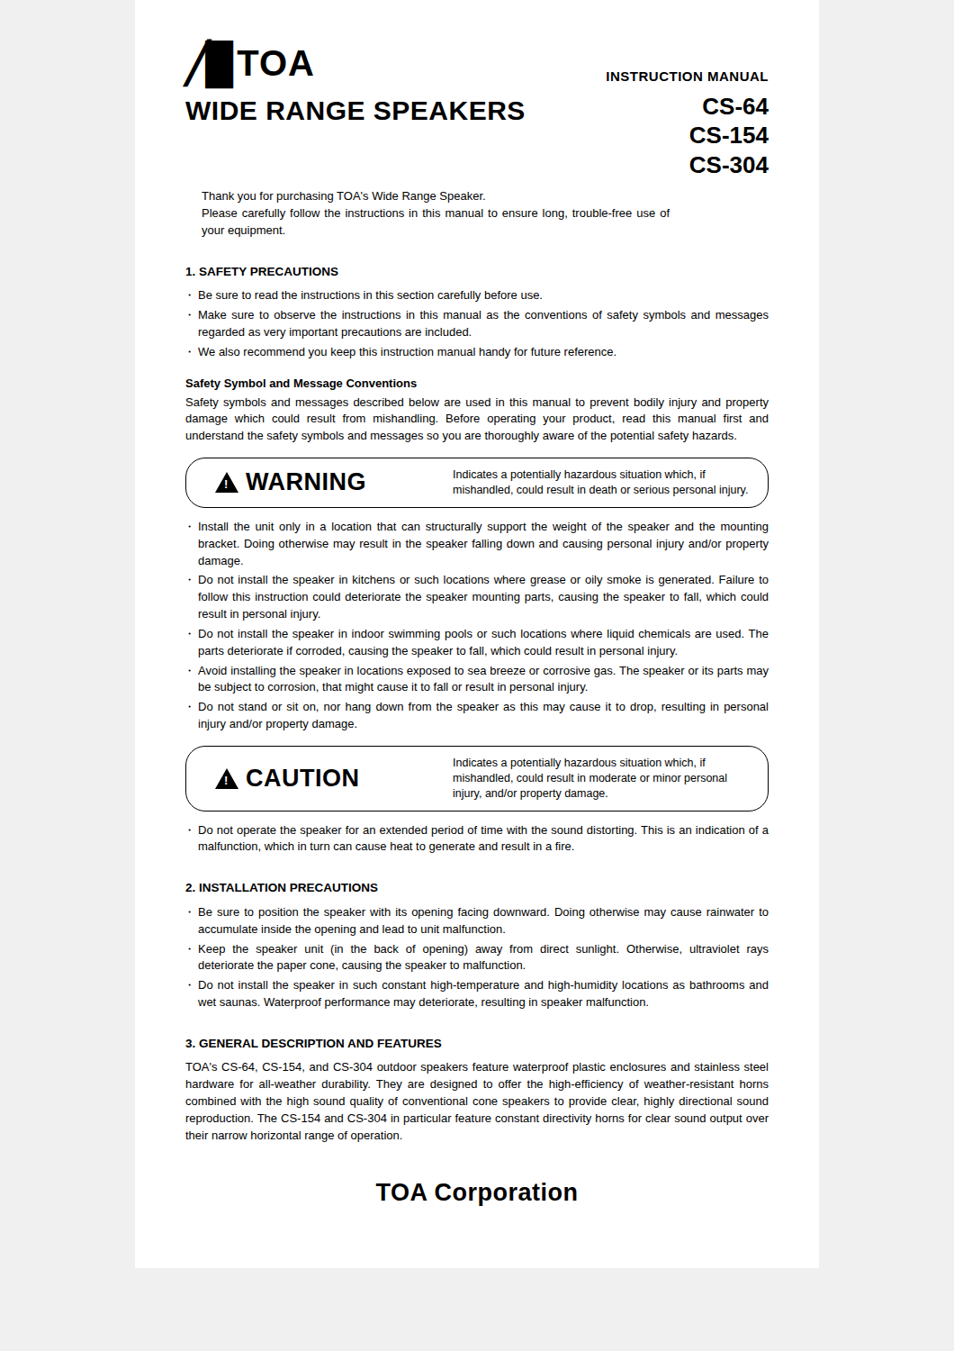╱█ TOA
INSTRUCTION MANUAL
WIDE RANGE SPEAKERS
CS-64
CS-154
CS-304
Thank you for purchasing TOA's Wide Range Speaker.
Please carefully follow the instructions in this manual to ensure long, trouble-free use of your equipment.
1. SAFETY PRECAUTIONS
Be sure to read the instructions in this section carefully before use.
Make sure to observe the instructions in this manual as the conventions of safety symbols and messages regarded as very important precautions are included.
We also recommend you keep this instruction manual handy for future reference.
Safety Symbol and Message Conventions
Safety symbols and messages described below are used in this manual to prevent bodily injury and property damage which could result from mishandling. Before operating your product, read this manual first and understand the safety symbols and messages so you are thoroughly aware of the potential safety hazards.
WARNING
Indicates a potentially hazardous situation which, if mishandled, could result in death or serious personal injury.
Install the unit only in a location that can structurally support the weight of the speaker and the mounting bracket. Doing otherwise may result in the speaker falling down and causing personal injury and/or property damage.
Do not install the speaker in kitchens or such locations where grease or oily smoke is generated. Failure to follow this instruction could deteriorate the speaker mounting parts, causing the speaker to fall, which could result in personal injury.
Do not install the speaker in indoor swimming pools or such locations where liquid chemicals are used. The parts deteriorate if corroded, causing the speaker to fall, which could result in personal injury.
Avoid installing the speaker in locations exposed to sea breeze or corrosive gas. The speaker or its parts may be subject to corrosion, that might cause it to fall or result in personal injury.
Do not stand or sit on, nor hang down from the speaker as this may cause it to drop, resulting in personal injury and/or property damage.
CAUTION
Indicates a potentially hazardous situation which, if mishandled, could result in moderate or minor personal injury, and/or property damage.
Do not operate the speaker for an extended period of time with the sound distorting. This is an indication of a malfunction, which in turn can cause heat to generate and result in a fire.
2. INSTALLATION PRECAUTIONS
Be sure to position the speaker with its opening facing downward. Doing otherwise may cause rainwater to accumulate inside the opening and lead to unit malfunction.
Keep the speaker unit (in the back of opening) away from direct sunlight. Otherwise, ultraviolet rays deteriorate the paper cone, causing the speaker to malfunction.
Do not install the speaker in such constant high-temperature and high-humidity locations as bathrooms and wet saunas. Waterproof performance may deteriorate, resulting in speaker malfunction.
3. GENERAL DESCRIPTION AND FEATURES
TOA's CS-64, CS-154, and CS-304 outdoor speakers feature waterproof plastic enclosures and stainless steel hardware for all-weather durability. They are designed to offer the high-efficiency of weather-resistant horns combined with the high sound quality of conventional cone speakers to provide clear, highly directional sound reproduction. The CS-154 and CS-304 in particular feature constant directivity horns for clear sound output over their narrow horizontal range of operation.
TOA Corporation